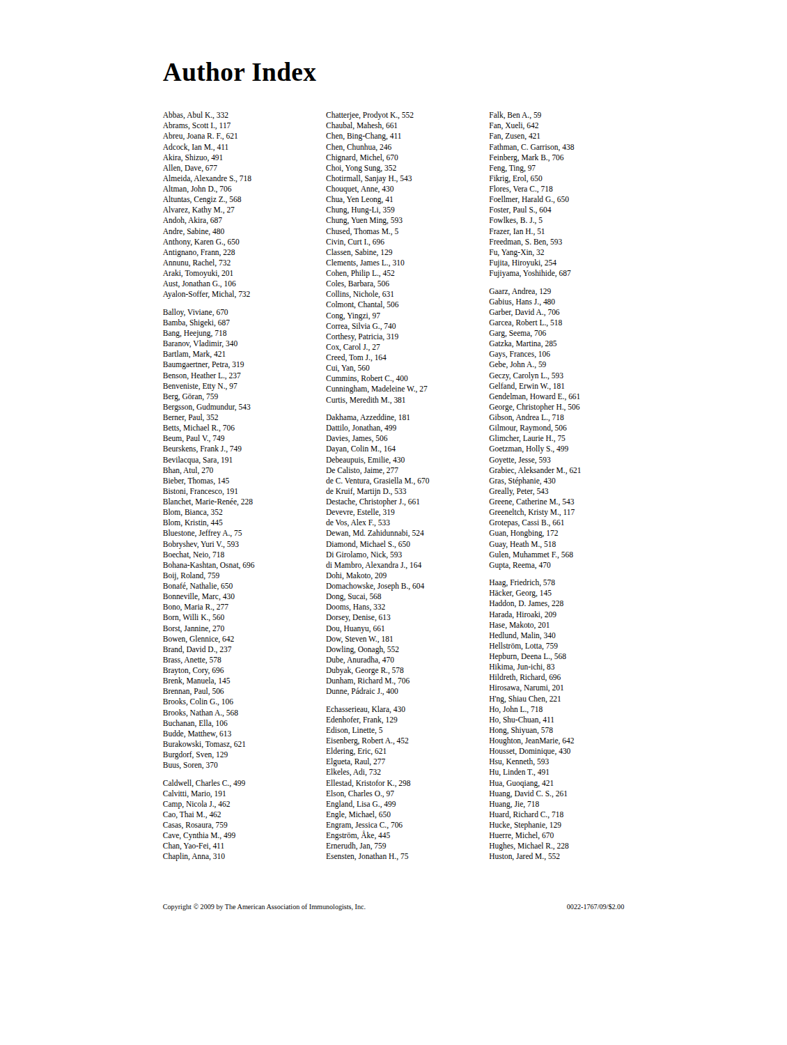Author Index
Abbas, Abul K., 332
Abrams, Scott I., 117
Abreu, Joana R. F., 621
Adcock, Ian M., 411
Akira, Shizuo, 491
Allen, Dave, 677
Almeida, Alexandre S., 718
Altman, John D., 706
Altuntas, Cengiz Z., 568
Alvarez, Kathy M., 27
Andoh, Akira, 687
Andre, Sabine, 480
Anthony, Karen G., 650
Antignano, Frann, 228
Annunu, Rachel, 732
Araki, Tomoyuki, 201
Aust, Jonathan G., 106
Ayalon-Soffer, Michal, 732
Balloy, Viviane, 670
Bamba, Shigeki, 687
Bang, Heejung, 718
Baranov, Vladimir, 340
Bartlam, Mark, 421
Baumgaertner, Petra, 319
Benson, Heather L., 237
Benveniste, Etty N., 97
Berg, Göran, 759
Bergsson, Gudmundur, 543
Berner, Paul, 352
Betts, Michael R., 706
Beum, Paul V., 749
Beurskens, Frank J., 749
Bevilacqua, Sara, 191
Bhan, Atul, 270
Bieber, Thomas, 145
Bistoni, Francesco, 191
Blanchet, Marie-Renée, 228
Blom, Bianca, 352
Blom, Kristin, 445
Bluestone, Jeffrey A., 75
Bobryshev, Yuri V., 593
Boechat, Neio, 718
Bohana-Kashtan, Osnat, 696
Boij, Roland, 759
Bonafé, Nathalie, 650
Bonneville, Marc, 430
Bono, Maria R., 277
Born, Willi K., 560
Borst, Jannine, 270
Bowen, Glennice, 642
Brand, David D., 237
Brass, Anette, 578
Brayton, Cory, 696
Brenk, Manuela, 145
Brennan, Paul, 506
Brooks, Colin G., 106
Brooks, Nathan A., 568
Buchanan, Ella, 106
Budde, Matthew, 613
Burakowski, Tomasz, 621
Burgdorf, Sven, 129
Buus, Soren, 370
Caldwell, Charles C., 499
Calvitti, Mario, 191
Camp, Nicola J., 462
Cao, Thai M., 462
Casas, Rosaura, 759
Cave, Cynthia M., 499
Chan, Yao-Fei, 411
Chaplin, Anna, 310
Chatterjee, Prodyot K., 552
Chaubal, Mahesh, 661
Chen, Bing-Chang, 411
Chen, Chunhua, 246
Chignard, Michel, 670
Choi, Yong Sung, 352
Chotirmall, Sanjay H., 543
Chouquet, Anne, 430
Chua, Yen Leong, 41
Chung, Hung-Li, 359
Chung, Yuen Ming, 593
Chused, Thomas M., 5
Civin, Curt I., 696
Classen, Sabine, 129
Clements, James L., 310
Cohen, Philip L., 452
Coles, Barbara, 506
Collins, Nichole, 631
Colmont, Chantal, 506
Cong, Yingzi, 97
Correa, Silvia G., 740
Corthesy, Patricia, 319
Cox, Carol J., 27
Creed, Tom J., 164
Cui, Yan, 560
Cummins, Robert C., 400
Cunningham, Madeleine W., 27
Curtis, Meredith M., 381
Dakhama, Azzeddine, 181
Dattilo, Jonathan, 499
Davies, James, 506
Dayan, Colin M., 164
Debeaupuis, Emilie, 430
De Calisto, Jaime, 277
de C. Ventura, Grasiella M., 670
de Kruif, Martijn D., 533
Destache, Christopher J., 661
Devevre, Estelle, 319
de Vos, Alex F., 533
Dewan, Md. Zahidunnabi, 524
Diamond, Michael S., 650
Di Girolamo, Nick, 593
di Mambro, Alexandra J., 164
Dohi, Makoto, 209
Domachowske, Joseph B., 604
Dong, Sucai, 568
Dooms, Hans, 332
Dorsey, Denise, 613
Dou, Huanyu, 661
Dow, Steven W., 181
Dowling, Oonagh, 552
Dube, Anuradha, 470
Dubyak, George R., 578
Dunham, Richard M., 706
Dunne, Pádraic J., 400
Echasserieau, Klara, 430
Edenhofer, Frank, 129
Edison, Linette, 5
Eisenberg, Robert A., 452
Eldering, Eric, 621
Elgueta, Raul, 277
Elkeles, Adi, 732
Ellestad, Kristofor K., 298
Elson, Charles O., 97
England, Lisa G., 499
Engle, Michael, 650
Engram, Jessica C., 706
Engström, Åke, 445
Ernerudh, Jan, 759
Esensten, Jonathan H., 75
Falk, Ben A., 59
Fan, Xueli, 642
Fan, Zusen, 421
Fathman, C. Garrison, 438
Feinberg, Mark B., 706
Feng, Ting, 97
Fikrig, Erol, 650
Flores, Vera C., 718
Foellmer, Harald G., 650
Foster, Paul S., 604
Fowlkes, B. J., 5
Frazer, Ian H., 51
Freedman, S. Ben, 593
Fu, Yang-Xin, 32
Fujita, Hiroyuki, 254
Fujiyama, Yoshihide, 687
Gaarz, Andrea, 129
Gabius, Hans J., 480
Garber, David A., 706
Garcea, Robert L., 518
Garg, Seema, 706
Gatzka, Martina, 285
Gays, Frances, 106
Gebe, John A., 59
Geczy, Carolyn L., 593
Gelfand, Erwin W., 181
Gendelman, Howard E., 661
George, Christopher H., 506
Gibson, Andrea L., 718
Gilmour, Raymond, 506
Glimcher, Laurie H., 75
Goetzman, Holly S., 499
Goyette, Jesse, 593
Grabiec, Aleksander M., 621
Gras, Stéphanie, 430
Greally, Peter, 543
Greene, Catherine M., 543
Greeneltch, Kristy M., 117
Grotepas, Cassi B., 661
Guan, Hongbing, 172
Guay, Heath M., 518
Gulen, Muhammet F., 568
Gupta, Reema, 470
Haag, Friedrich, 578
Häcker, Georg, 145
Haddon, D. James, 228
Harada, Hiroaki, 209
Hase, Makoto, 201
Hedlund, Malin, 340
Hellström, Lotta, 759
Hepburn, Deena L., 568
Hikima, Jun-ichi, 83
Hildreth, Richard, 696
Hirosawa, Narumi, 201
H'ng, Shiau Chen, 221
Ho, John L., 718
Ho, Shu-Chuan, 411
Hong, Shiyuan, 578
Houghton, JeanMarie, 642
Housset, Dominique, 430
Hsu, Kenneth, 593
Hu, Linden T., 491
Hua, Guoqiang, 421
Huang, David C. S., 261
Huang, Jie, 718
Huard, Richard C., 718
Hucke, Stephanie, 129
Huerre, Michel, 670
Hughes, Michael R., 228
Huston, Jared M., 552
Copyright © 2009 by The American Association of Immunologists, Inc. 0022-1767/09/$2.00